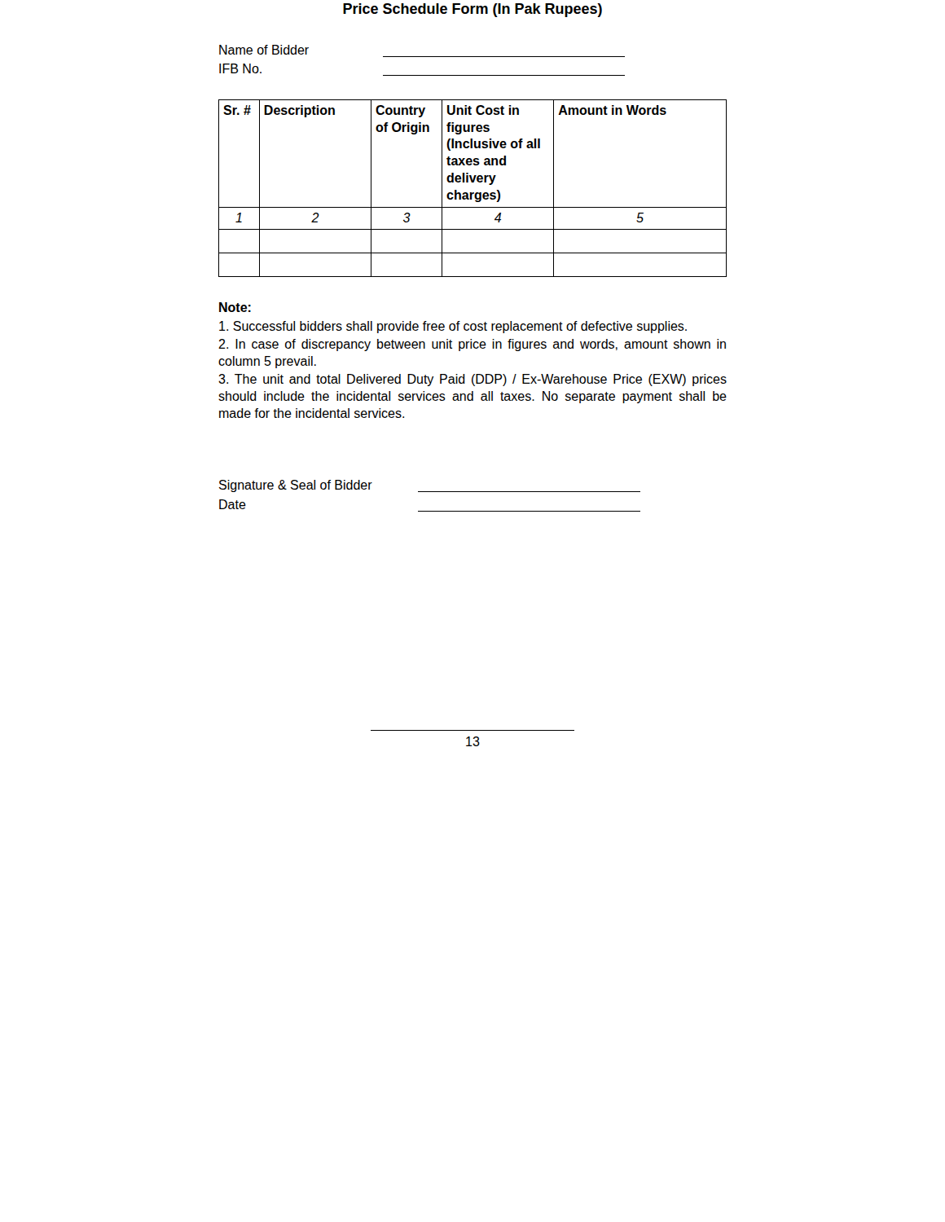Price Schedule Form (In Pak Rupees)
Name of Bidder
IFB No.
| Sr. # | Description | Country of Origin | Unit Cost in figures (Inclusive of all taxes and delivery charges) | Amount in Words |
| --- | --- | --- | --- | --- |
| 1 | 2 | 3 | 4 | 5 |
Note:
1. Successful bidders shall provide free of cost replacement of defective supplies.
2. In case of discrepancy between unit price in figures and words, amount shown in column 5 prevail.
3. The unit and total Delivered Duty Paid (DDP) / Ex-Warehouse Price (EXW) prices should include the incidental services and all taxes. No separate payment shall be made for the incidental services.
Signature & Seal of Bidder
Date
13